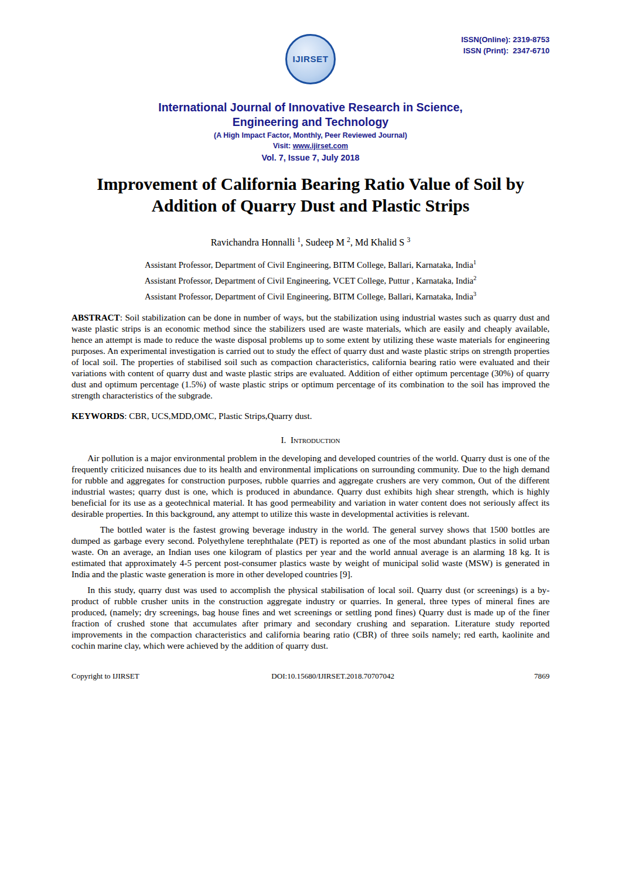IJIRSET
ISSN(Online): 2319-8753
ISSN (Print): 2347-6710
International Journal of Innovative Research in Science,
Engineering and Technology
(A High Impact Factor, Monthly, Peer Reviewed Journal)
Visit: www.ijirset.com
Vol. 7, Issue 7, July 2018
Improvement of California Bearing Ratio Value of Soil by Addition of Quarry Dust and Plastic Strips
Ravichandra Honnalli 1, Sudeep M 2, Md Khalid S 3
Assistant Professor, Department of Civil Engineering, BITM College, Ballari, Karnataka, India1
Assistant Professor, Department of Civil Engineering, VCET College, Puttur , Karnataka, India2
Assistant Professor, Department of Civil Engineering, BITM College, Ballari, Karnataka, India3
ABSTRACT: Soil stabilization can be done in number of ways, but the stabilization using industrial wastes such as quarry dust and waste plastic strips is an economic method since the stabilizers used are waste materials, which are easily and cheaply available, hence an attempt is made to reduce the waste disposal problems up to some extent by utilizing these waste materials for engineering purposes. An experimental investigation is carried out to study the effect of quarry dust and waste plastic strips on strength properties of local soil. The properties of stabilised soil such as compaction characteristics, california bearing ratio were evaluated and their variations with content of quarry dust and waste plastic strips are evaluated. Addition of either optimum percentage (30%) of quarry dust and optimum percentage (1.5%) of waste plastic strips or optimum percentage of its combination to the soil has improved the strength characteristics of the subgrade.
KEYWORDS: CBR, UCS,MDD,OMC, Plastic Strips,Quarry dust.
I. Introduction
Air pollution is a major environmental problem in the developing and developed countries of the world. Quarry dust is one of the frequently criticized nuisances due to its health and environmental implications on surrounding community. Due to the high demand for rubble and aggregates for construction purposes, rubble quarries and aggregate crushers are very common, Out of the different industrial wastes; quarry dust is one, which is produced in abundance. Quarry dust exhibits high shear strength, which is highly beneficial for its use as a geotechnical material. It has good permeability and variation in water content does not seriously affect its desirable properties. In this background, any attempt to utilize this waste in developmental activities is relevant.
The bottled water is the fastest growing beverage industry in the world. The general survey shows that 1500 bottles are dumped as garbage every second. Polyethylene terephthalate (PET) is reported as one of the most abundant plastics in solid urban waste. On an average, an Indian uses one kilogram of plastics per year and the world annual average is an alarming 18 kg. It is estimated that approximately 4-5 percent post-consumer plastics waste by weight of municipal solid waste (MSW) is generated in India and the plastic waste generation is more in other developed countries [9].
In this study, quarry dust was used to accomplish the physical stabilisation of local soil. Quarry dust (or screenings) is a by-product of rubble crusher units in the construction aggregate industry or quarries. In general, three types of mineral fines are produced, (namely; dry screenings, bag house fines and wet screenings or settling pond fines) Quarry dust is made up of the finer fraction of crushed stone that accumulates after primary and secondary crushing and separation. Literature study reported improvements in the compaction characteristics and california bearing ratio (CBR) of three soils namely; red earth, kaolinite and cochin marine clay, which were achieved by the addition of quarry dust.
Copyright to IJIRSET
DOI:10.15680/IJIRSET.2018.70707042
7869